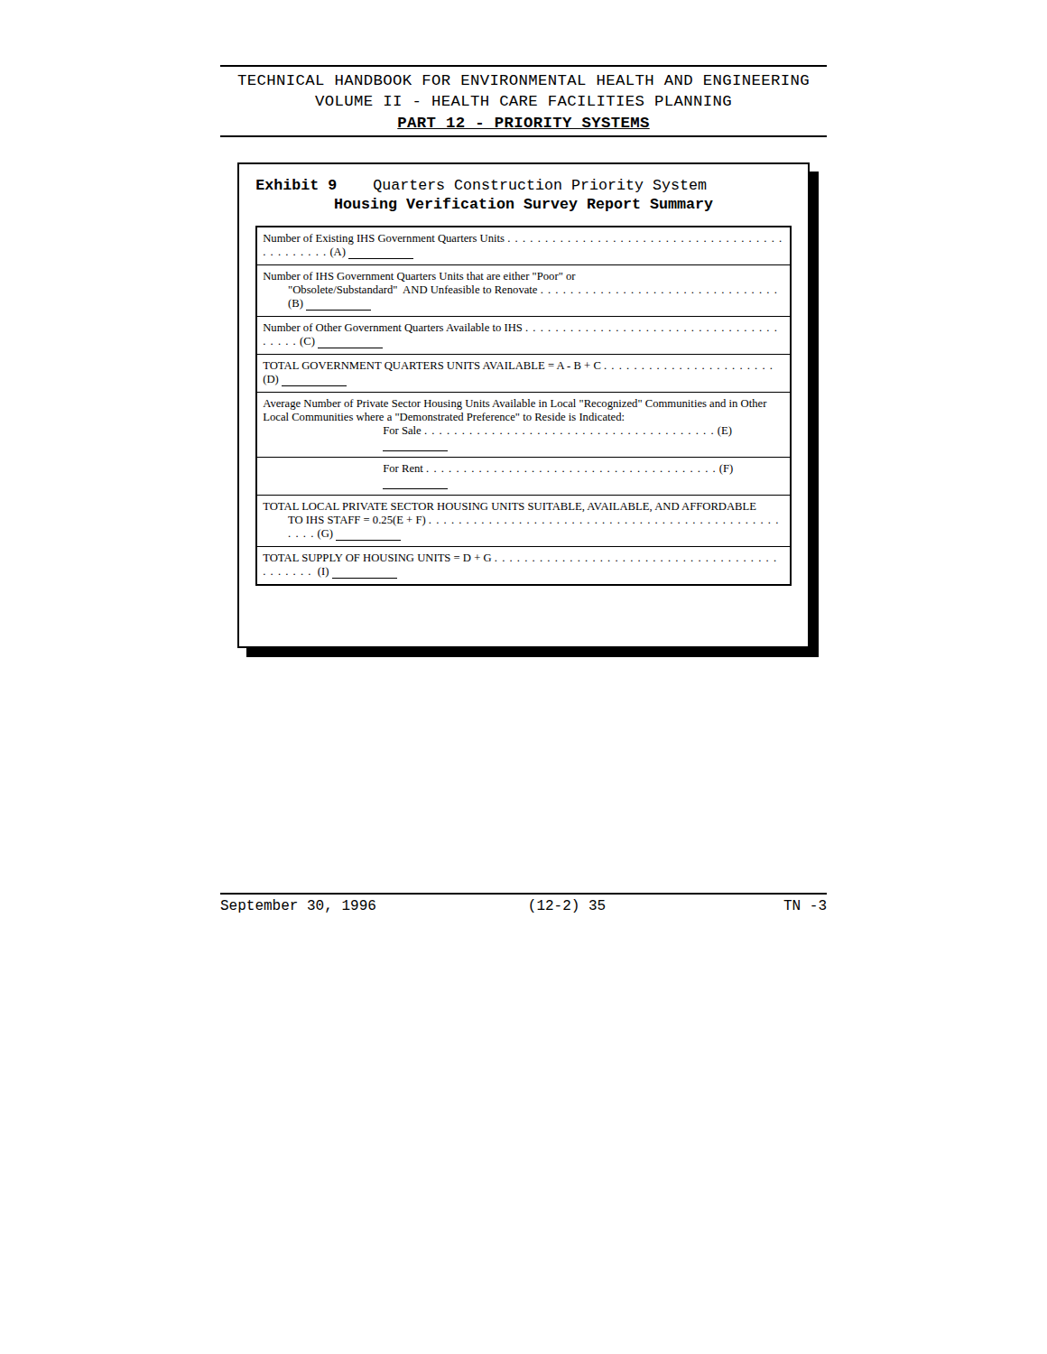TECHNICAL HANDBOOK FOR ENVIRONMENTAL HEALTH AND ENGINEERING
VOLUME II - HEALTH CARE FACILITIES PLANNING
PART 12 - PRIORITY SYSTEMS
Exhibit 9 Quarters Construction Priority System
Housing Verification Survey Report Summary
| Number of Existing IHS Government Quarters Units . . . . . . . . . . . . . . . . . . . . . . . . . . . . . . . . . . . . . . . . . . . . . . (A) |
| Number of IHS Government Quarters Units that are either "Poor" or "Obsolete/Substandard" AND Unfeasible to Renovate . . . . . . . . . . . . . . . . . . . . . . . . . . . . . . . . (B) |
| Number of Other Government Quarters Available to IHS . . . . . . . . . . . . . . . . . . . . . . . . . . . . . . . . . . . . . . . (C) |
| TOTAL GOVERNMENT QUARTERS UNITS AVAILABLE = A - B + C . . . . . . . . . . . . . . . . . . . . . . . (D) |
| Average Number of Private Sector Housing Units Available in Local "Recognized" Communities and in Other Local Communities where a "Demonstrated Preference" to Reside is Indicated: For Sale . . . . . . . . . . . . . . . . . . . . . . . . . . . . . . . . . . . . . . . (E) |
| For Rent . . . . . . . . . . . . . . . . . . . . . . . . . . . . . . . . . . . . . . . (F) |
| TOTAL LOCAL PRIVATE SECTOR HOUSING UNITS SUITABLE, AVAILABLE, AND AFFORDABLE TO IHS STAFF = 0.25(E + F) . . . . . . . . . . . . . . . . . . . . . . . . . . . . . . . . . . . . . . . . . . . . . . . . . . . (G) |
| TOTAL SUPPLY OF HOUSING UNITS = D + G . . . . . . . . . . . . . . . . . . . . . . . . . . . . . . . . . . . . . . . . . . . . . (I) |
September 30, 1996
(12-2) 35
TN -3